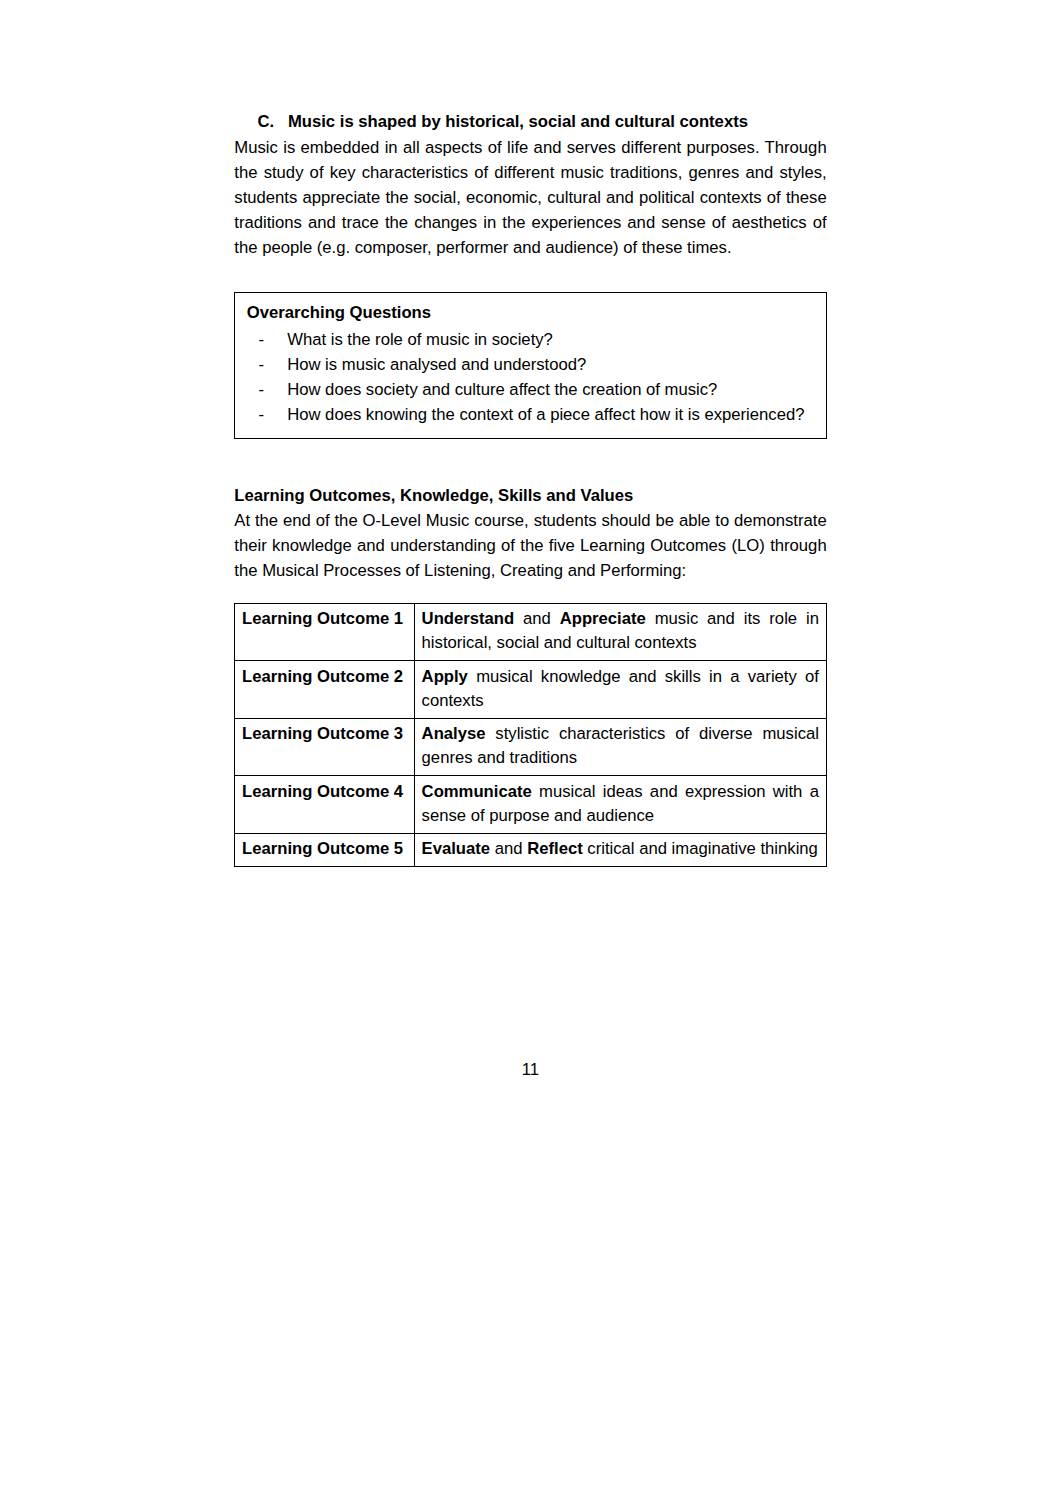C. Music is shaped by historical, social and cultural contexts
Music is embedded in all aspects of life and serves different purposes. Through the study of key characteristics of different music traditions, genres and styles, students appreciate the social, economic, cultural and political contexts of these traditions and trace the changes in the experiences and sense of aesthetics of the people (e.g. composer, performer and audience) of these times.
Overarching Questions
What is the role of music in society?
How is music analysed and understood?
How does society and culture affect the creation of music?
How does knowing the context of a piece affect how it is experienced?
Learning Outcomes, Knowledge, Skills and Values
At the end of the O-Level Music course, students should be able to demonstrate their knowledge and understanding of the five Learning Outcomes (LO) through the Musical Processes of Listening, Creating and Performing:
| Learning Outcome 1 | Understand and Appreciate music and its role in historical, social and cultural contexts |
| Learning Outcome 2 | Apply musical knowledge and skills in a variety of contexts |
| Learning Outcome 3 | Analyse stylistic characteristics of diverse musical genres and traditions |
| Learning Outcome 4 | Communicate musical ideas and expression with a sense of purpose and audience |
| Learning Outcome 5 | Evaluate and Reflect critical and imaginative thinking |
11